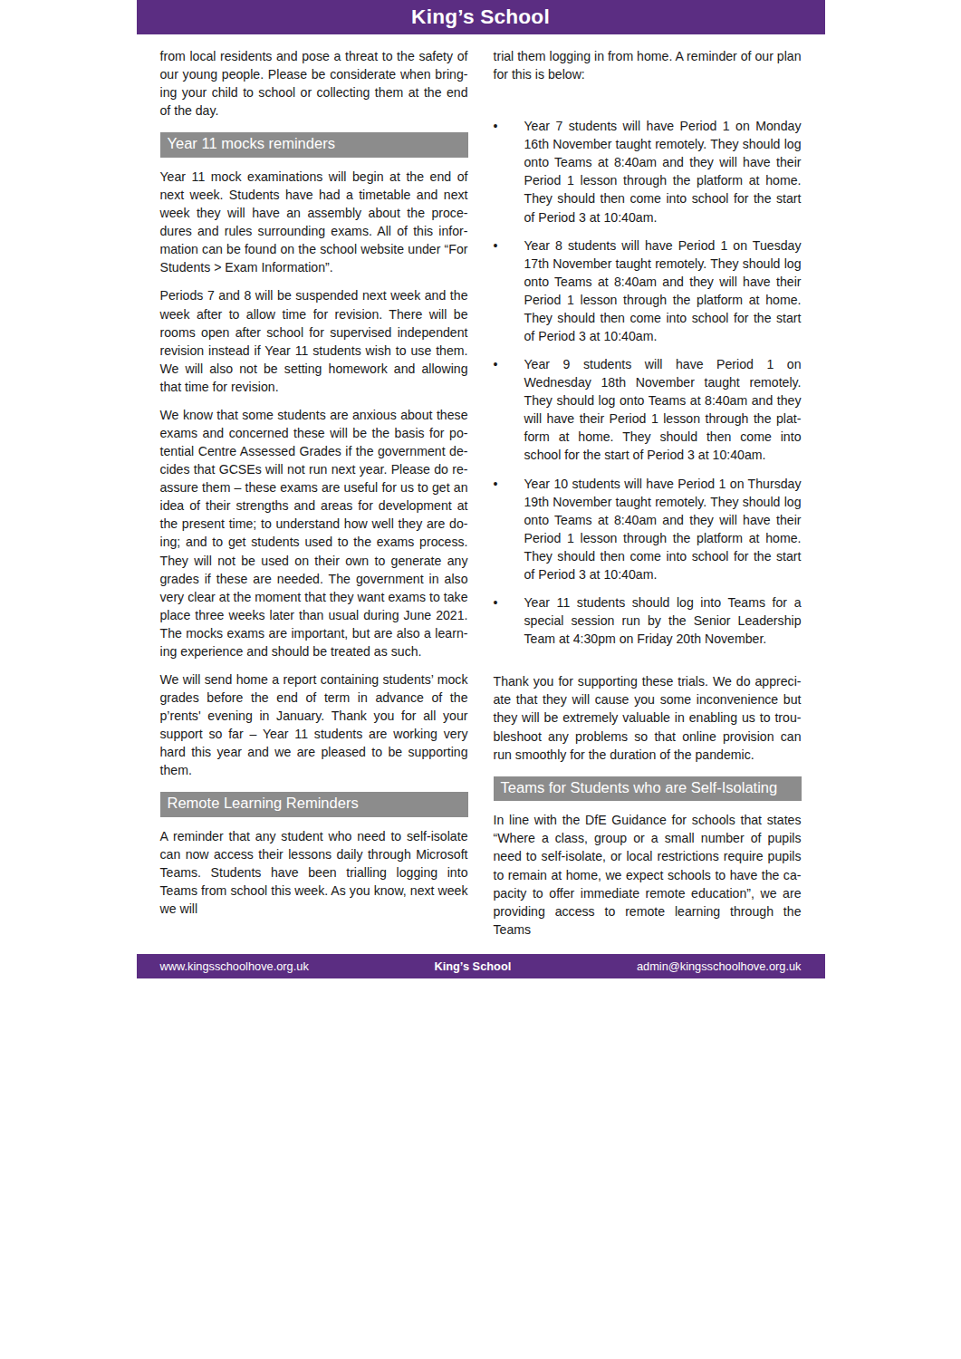King’s School
from local residents and pose a threat to the safety of our young people. Please be considerate when bringing your child to school or collecting them at the end of the day.
Year 11 mocks reminders
Year 11 mock examinations will begin at the end of next week. Students have had a timetable and next week they will have an assembly about the procedures and rules surrounding exams. All of this information can be found on the school website under “For Students > Exam Information”.
Periods 7 and 8 will be suspended next week and the week after to allow time for revision. There will be rooms open after school for supervised independent revision instead if Year 11 students wish to use them. We will also not be setting homework and allowing that time for revision.
We know that some students are anxious about these exams and concerned these will be the basis for potential Centre Assessed Grades if the government decides that GCSEs will not run next year. Please do reassure them – these exams are useful for us to get an idea of their strengths and areas for development at the present time; to understand how well they are doing; and to get students used to the exams process. They will not be used on their own to generate any grades if these are needed. The government in also very clear at the moment that they want exams to take place three weeks later than usual during June 2021. The mocks exams are important, but are also a learning experience and should be treated as such.
We will send home a report containing students’ mock grades before the end of term in advance of the p’rents' evening in January. Thank you for all your support so far – Year 11 students are working very hard this year and we are pleased to be supporting them.
Remote Learning Reminders
A reminder that any student who need to self-isolate can now access their lessons daily through Microsoft Teams. Students have been trialling logging into Teams from school this week. As you know, next week we will
trial them logging in from home. A reminder of our plan for this is below:
•
Year 7 students will have Period 1 on Monday 16th November taught remotely. They should log onto Teams at 8:40am and they will have their Period 1 lesson through the platform at home. They should then come into school for the start of Period 3 at 10:40am.
•
Year 8 students will have Period 1 on Tuesday 17th November taught remotely. They should log onto Teams at 8:40am and they will have their Period 1 lesson through the platform at home. They should then come into school for the start of Period 3 at 10:40am.
•
Year 9 students will have Period 1 on Wednesday 18th November taught remotely. They should log onto Teams at 8:40am and they will have their Period 1 lesson through the platform at home. They should then come into school for the start of Period 3 at 10:40am.
•
Year 10 students will have Period 1 on Thursday 19th November taught remotely. They should log onto Teams at 8:40am and they will have their Period 1 lesson through the platform at home. They should then come into school for the start of Period 3 at 10:40am.
•
Year 11 students should log into Teams for a special session run by the Senior Leadership Team at 4:30pm on Friday 20th November.
Thank you for supporting these trials. We do appreciate that they will cause you some inconvenience but they will be extremely valuable in enabling us to troubleshoot any problems so that online provision can run smoothly for the duration of the pandemic.
Teams for Students who are Self-Isolating
In line with the DfE Guidance for schools that states “Where a class, group or a small number of pupils need to self-isolate, or local restrictions require pupils to remain at home, we expect schools to have the capacity to offer immediate remote education”, we are providing access to remote learning through the Teams
www.kingsschoolhove.org.uk King’s School admin@kingsschoolhove.org.uk